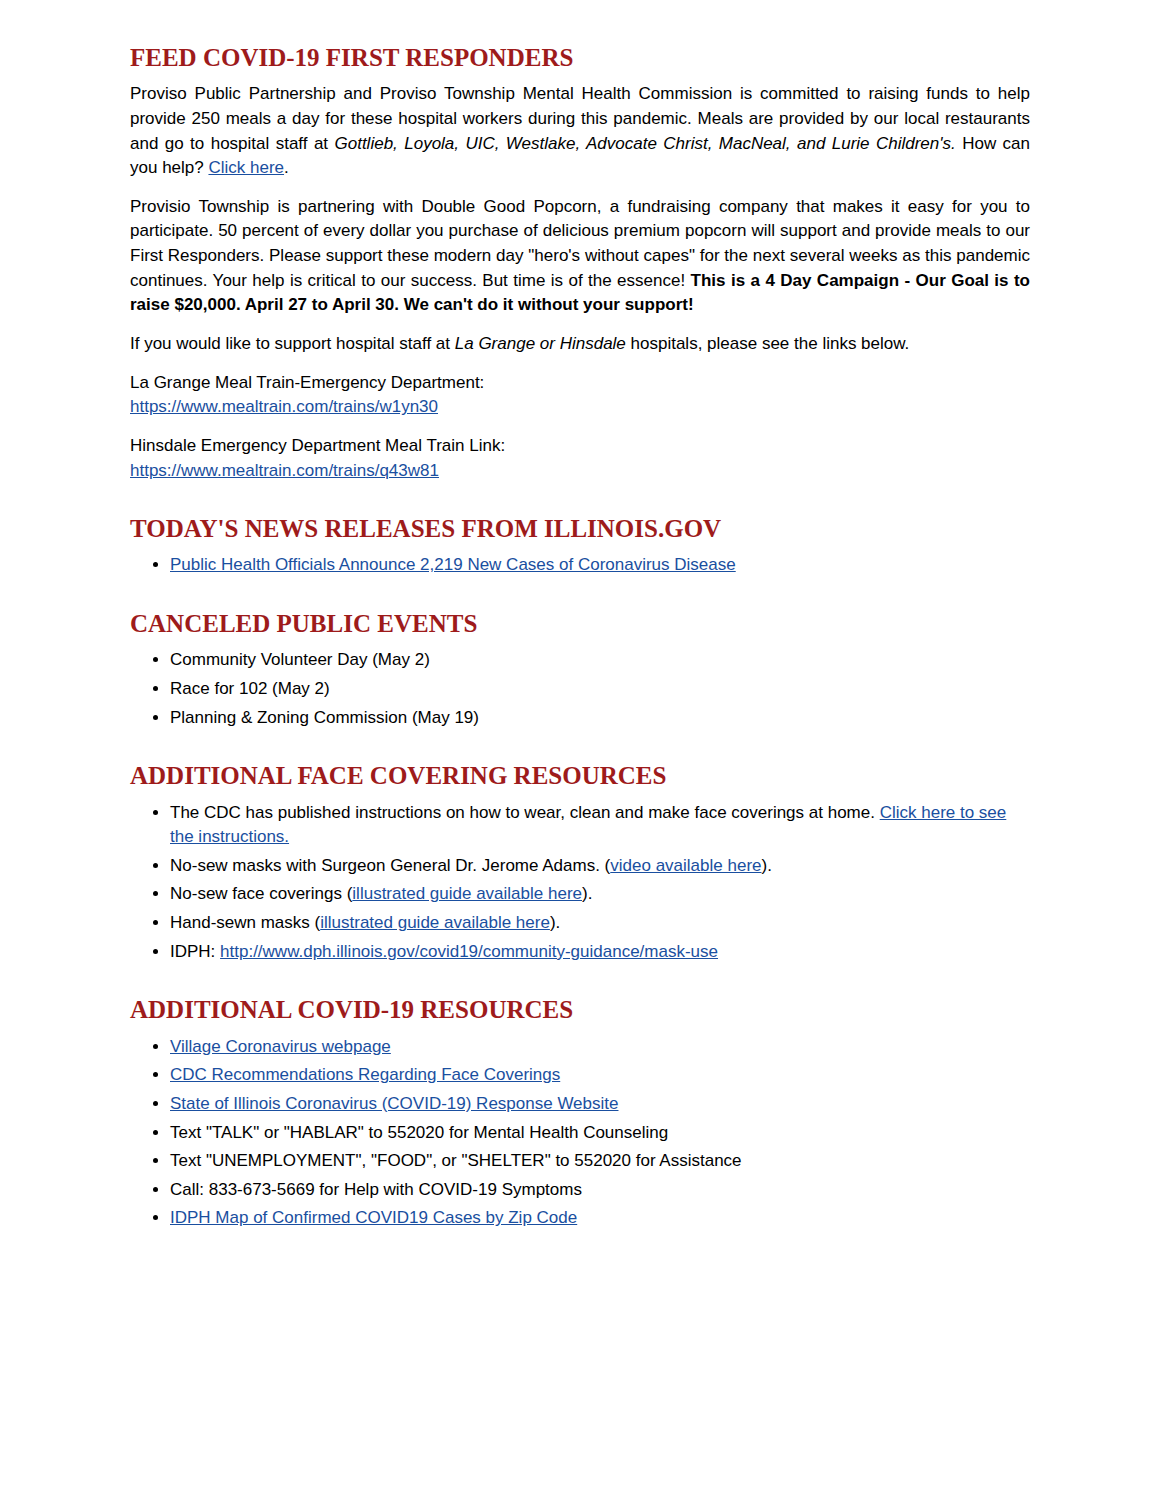FEED COVID-19 FIRST RESPONDERS
Proviso Public Partnership and Proviso Township Mental Health Commission is committed to raising funds to help provide 250 meals a day for these hospital workers during this pandemic. Meals are provided by our local restaurants and go to hospital staff at Gottlieb, Loyola, UIC, Westlake, Advocate Christ, MacNeal, and Lurie Children's. How can you help? Click here.
Provisio Township is partnering with Double Good Popcorn, a fundraising company that makes it easy for you to participate. 50 percent of every dollar you purchase of delicious premium popcorn will support and provide meals to our First Responders. Please support these modern day "hero's without capes" for the next several weeks as this pandemic continues. Your help is critical to our success. But time is of the essence! This is a 4 Day Campaign - Our Goal is to raise $20,000. April 27 to April 30. We can't do it without your support!
If you would like to support hospital staff at La Grange or Hinsdale hospitals, please see the links below.
La Grange Meal Train-Emergency Department:
https://www.mealtrain.com/trains/w1yn30
Hinsdale Emergency Department Meal Train Link:
https://www.mealtrain.com/trains/q43w81
TODAY'S NEWS RELEASES FROM ILLINOIS.GOV
Public Health Officials Announce 2,219 New Cases of Coronavirus Disease
CANCELED PUBLIC EVENTS
Community Volunteer Day (May 2)
Race for 102 (May 2)
Planning & Zoning Commission (May 19)
ADDITIONAL FACE COVERING RESOURCES
The CDC has published instructions on how to wear, clean and make face coverings at home. Click here to see the instructions.
No-sew masks with Surgeon General Dr. Jerome Adams. (video available here).
No-sew face coverings (illustrated guide available here).
Hand-sewn masks (illustrated guide available here).
IDPH: http://www.dph.illinois.gov/covid19/community-guidance/mask-use
ADDITIONAL COVID-19 RESOURCES
Village Coronavirus webpage
CDC Recommendations Regarding Face Coverings
State of Illinois Coronavirus (COVID-19) Response Website
Text "TALK" or "HABLAR" to 552020 for Mental Health Counseling
Text "UNEMPLOYMENT", "FOOD", or "SHELTER" to 552020 for Assistance
Call: 833-673-5669 for Help with COVID-19 Symptoms
IDPH Map of Confirmed COVID19 Cases by Zip Code